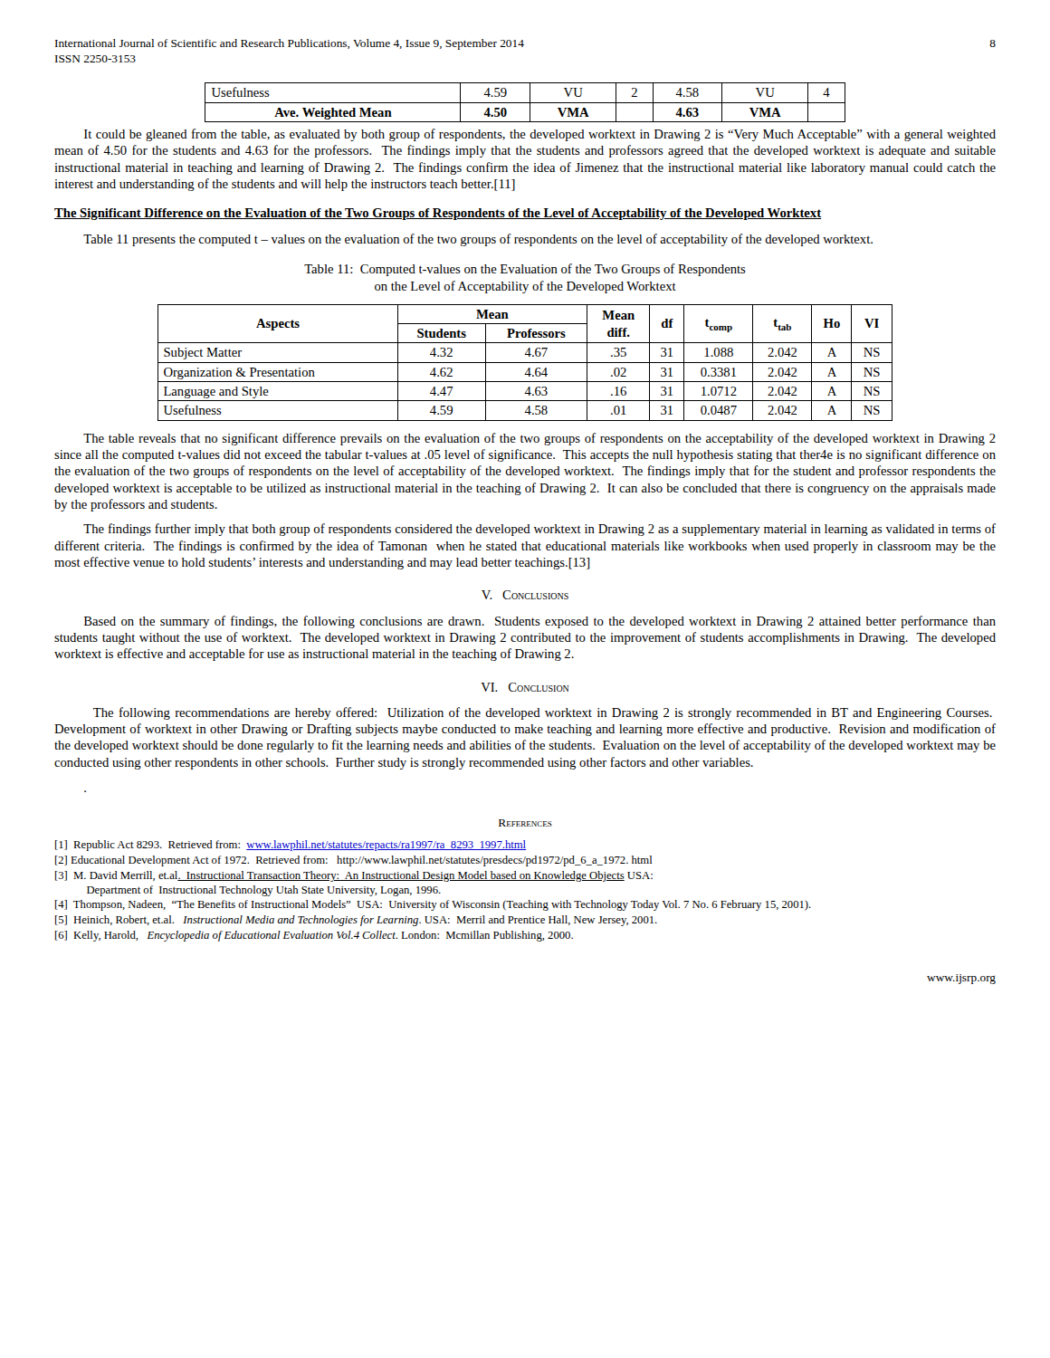International Journal of Scientific and Research Publications, Volume 4, Issue 9, September 2014
ISSN 2250-3153
8
| Usefulness | 4.59 | VU | 2 | 4.58 | VU | 4 |
| Ave. Weighted Mean | 4.50 | VMA | | 4.63 | VMA | |
It could be gleaned from the table, as evaluated by both group of respondents, the developed worktext in Drawing 2 is “Very Much Acceptable” with a general weighted mean of 4.50 for the students and 4.63 for the professors. The findings imply that the students and professors agreed that the developed worktext is adequate and suitable instructional material in teaching and learning of Drawing 2. The findings confirm the idea of Jimenez that the instructional material like laboratory manual could catch the interest and understanding of the students and will help the instructors teach better.[11]
The Significant Difference on the Evaluation of the Two Groups of Respondents of the Level of Acceptability of the Developed Worktext
Table 11 presents the computed t – values on the evaluation of the two groups of respondents on the level of acceptability of the developed worktext.
Table 11: Computed t-values on the Evaluation of the Two Groups of Respondents
on the Level of Acceptability of the Developed Worktext
| Aspects | Mean | Mean diff. | df | t comp | t tab | Ho | VI |
| --- | --- | --- | --- | --- | --- | --- | --- |
| Students | Professors |
| Subject Matter | 4.32 | 4.67 | .35 | 31 | 1.088 | 2.042 | A | NS |
| Organization & Presentation | 4.62 | 4.64 | .02 | 31 | 0.3381 | 2.042 | A | NS |
| Language and Style | 4.47 | 4.63 | .16 | 31 | 1.0712 | 2.042 | A | NS |
| Usefulness | 4.59 | 4.58 | .01 | 31 | 0.0487 | 2.042 | A | NS |
The table reveals that no significant difference prevails on the evaluation of the two groups of respondents on the acceptability of the developed worktext in Drawing 2 since all the computed t-values did not exceed the tabular t-values at .05 level of significance. This accepts the null hypothesis stating that ther4e is no significant difference on the evaluation of the two groups of respondents on the level of acceptability of the developed worktext. The findings imply that for the student and professor respondents the developed worktext is acceptable to be utilized as instructional material in the teaching of Drawing 2. It can also be concluded that there is congruency on the appraisals made by the professors and students.
The findings further imply that both group of respondents considered the developed worktext in Drawing 2 as a supplementary material in learning as validated in terms of different criteria. The findings is confirmed by the idea of Tamonan when he stated that educational materials like workbooks when used properly in classroom may be the most effective venue to hold students’ interests and understanding and may lead better teachings.[13]
V. Conclusions
Based on the summary of findings, the following conclusions are drawn. Students exposed to the developed worktext in Drawing 2 attained better performance than students taught without the use of worktext. The developed worktext in Drawing 2 contributed to the improvement of students accomplishments in Drawing. The developed worktext is effective and acceptable for use as instructional material in the teaching of Drawing 2.
VI. Conclusion
The following recommendations are hereby offered: Utilization of the developed worktext in Drawing 2 is strongly recommended in BT and Engineering Courses. Development of worktext in other Drawing or Drafting subjects maybe conducted to make teaching and learning more effective and productive. Revision and modification of the developed worktext should be done regularly to fit the learning needs and abilities of the students. Evaluation on the level of acceptability of the developed worktext may be conducted using other respondents in other schools. Further study is strongly recommended using other factors and other variables.
.
References
[1] Republic Act 8293. Retrieved from: www.lawphil.net/statutes/repacts/ra1997/ra_8293_1997.html
[2] Educational Development Act of 1972. Retrieved from: http://www.lawphil.net/statutes/presdecs/pd1972/pd_6_a_1972. html
[3] M. David Merrill, et.al. Instructional Transaction Theory: An Instructional Design Model based on Knowledge Objects USA: Department of Instructional Technology Utah State University, Logan, 1996.
[4] Thompson, Nadeen, “The Benefits of Instructional Models” USA: University of Wisconsin (Teaching with Technology Today Vol. 7 No. 6 February 15, 2001).
[5] Heinich, Robert, et.al. Instructional Media and Technologies for Learning. USA: Merril and Prentice Hall, New Jersey, 2001.
[6] Kelly, Harold, Encyclopedia of Educational Evaluation Vol.4 Collect. London: Mcmillan Publishing, 2000.
www.ijsrp.org